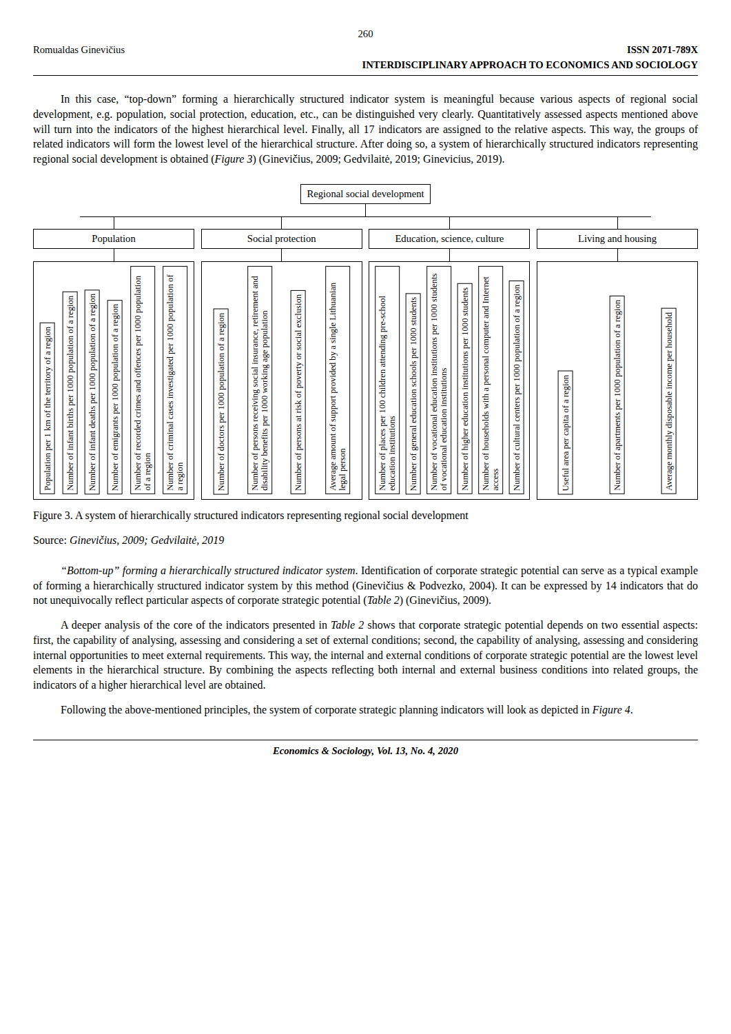260
Romualdas Ginevičius ISSN 2071-789X
INTERDISCIPLINARY APPROACH TO ECONOMICS AND SOCIOLOGY
In this case, “top-down” forming a hierarchically structured indicator system is meaningful because various aspects of regional social development, e.g. population, social protection, education, etc., can be distinguished very clearly. Quantitatively assessed aspects mentioned above will turn into the indicators of the highest hierarchical level. Finally, all 17 indicators are assigned to the relative aspects. This way, the groups of related indicators will form the lowest level of the hierarchical structure. After doing so, a system of hierarchically structured indicators representing regional social development is obtained (Figure 3) (Ginevičius, 2009; Gedvilaitė, 2019; Ginevicius, 2019).
Regional social development
Population
Social protection
Education, science, culture
Living and housing
Population per 1 km of the territory of a region
Number of infant births per 1000 population of a region
Number of infant deaths per 1000 population of a region
Number of emigrants per 1000 population of a region
Number of recorded crimes and offences per 1000 population of a region
Number of criminal cases investigated per 1000 population of a region
Number of doctors per 1000 population of a region
Number of persons receiving social insurance, retirement and disability benefits per 1000 working age population
Number of persons at risk of poverty or social exclusion
Average amount of support provided by a single Lithuanian legal person
Number of places per 100 children attending pre-school education institutions
Number of general education schools per 1000 students
Number of vocational education institutions per 1000 students of vocational education institutions
Number of higher education institutions per 1000 students
Number of households with a personal computer and Internet access
Number of cultural centers per 1000 population of a region
Useful area per capita of a region
Number of apartments per 1000 population of a region
Average monthly disposable income per household
Figure 3. A system of hierarchically structured indicators representing regional social development
Source: Ginevičius, 2009; Gedvilaitė, 2019
“Bottom-up” forming a hierarchically structured indicator system. Identification of corporate strategic potential can serve as a typical example of forming a hierarchically structured indicator system by this method (Ginevičius & Podvezko, 2004). It can be expressed by 14 indicators that do not unequivocally reflect particular aspects of corporate strategic potential (Table 2) (Ginevičius, 2009).
A deeper analysis of the core of the indicators presented in Table 2 shows that corporate strategic potential depends on two essential aspects: first, the capability of analysing, assessing and considering a set of external conditions; second, the capability of analysing, assessing and considering internal opportunities to meet external requirements. This way, the internal and external conditions of corporate strategic potential are the lowest level elements in the hierarchical structure. By combining the aspects reflecting both internal and external business conditions into related groups, the indicators of a higher hierarchical level are obtained.
Following the above-mentioned principles, the system of corporate strategic planning indicators will look as depicted in Figure 4.
Economics & Sociology, Vol. 13, No. 4, 2020